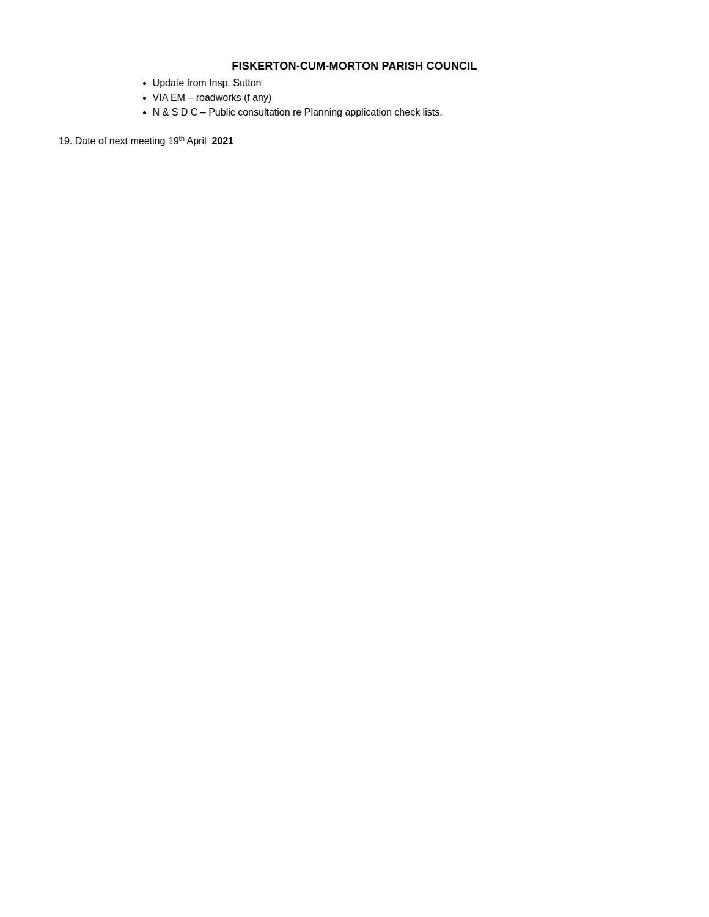FISKERTON-CUM-MORTON PARISH COUNCIL
Update from Insp. Sutton
VIA EM – roadworks (f any)
N & S D C – Public consultation re Planning application check lists.
19. Date of next meeting 19th April 2021